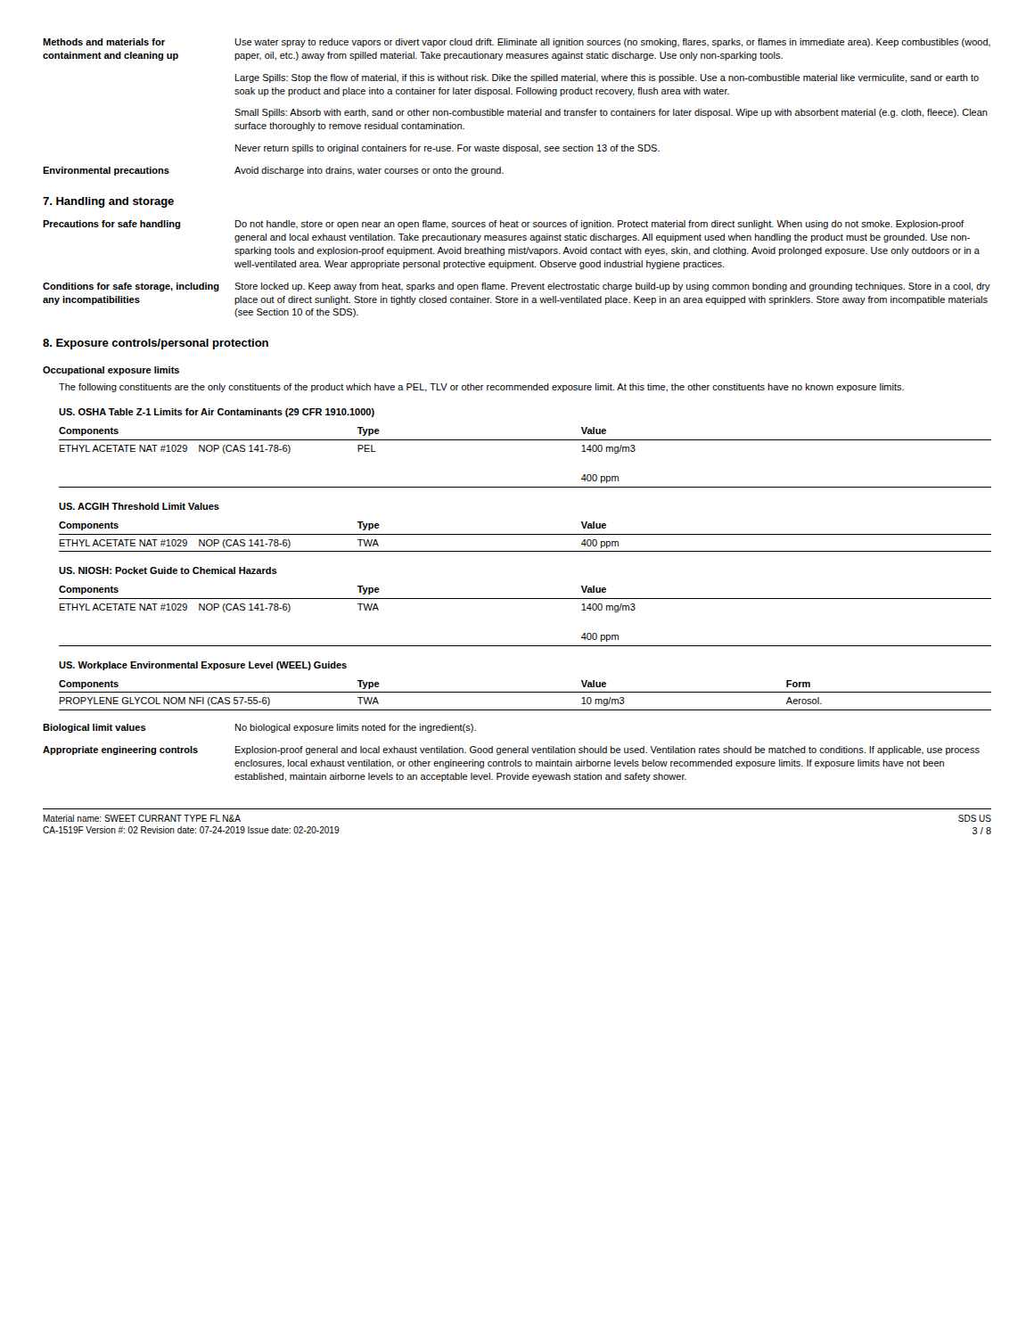Methods and materials for containment and cleaning up
Use water spray to reduce vapors or divert vapor cloud drift. Eliminate all ignition sources (no smoking, flares, sparks, or flames in immediate area). Keep combustibles (wood, paper, oil, etc.) away from spilled material. Take precautionary measures against static discharge. Use only non-sparking tools.
Large Spills: Stop the flow of material, if this is without risk. Dike the spilled material, where this is possible. Use a non-combustible material like vermiculite, sand or earth to soak up the product and place into a container for later disposal. Following product recovery, flush area with water.
Small Spills: Absorb with earth, sand or other non-combustible material and transfer to containers for later disposal. Wipe up with absorbent material (e.g. cloth, fleece). Clean surface thoroughly to remove residual contamination.
Never return spills to original containers for re-use. For waste disposal, see section 13 of the SDS.
Environmental precautions
Avoid discharge into drains, water courses or onto the ground.
7. Handling and storage
Precautions for safe handling
Do not handle, store or open near an open flame, sources of heat or sources of ignition. Protect material from direct sunlight. When using do not smoke. Explosion-proof general and local exhaust ventilation. Take precautionary measures against static discharges. All equipment used when handling the product must be grounded. Use non-sparking tools and explosion-proof equipment. Avoid breathing mist/vapors. Avoid contact with eyes, skin, and clothing. Avoid prolonged exposure. Use only outdoors or in a well-ventilated area. Wear appropriate personal protective equipment. Observe good industrial hygiene practices.
Conditions for safe storage, including any incompatibilities
Store locked up. Keep away from heat, sparks and open flame. Prevent electrostatic charge build-up by using common bonding and grounding techniques. Store in a cool, dry place out of direct sunlight. Store in tightly closed container. Store in a well-ventilated place. Keep in an area equipped with sprinklers. Store away from incompatible materials (see Section 10 of the SDS).
8. Exposure controls/personal protection
Occupational exposure limits
The following constituents are the only constituents of the product which have a PEL, TLV or other recommended exposure limit. At this time, the other constituents have no known exposure limits.
US. OSHA Table Z-1 Limits for Air Contaminants (29 CFR 1910.1000)
| Components | Type | Value | |
| --- | --- | --- | --- |
| ETHYL ACETATE NAT #1029 NOP (CAS 141-78-6) | PEL | 1400 mg/m3 | |
| | | 400 ppm | |
US. ACGIH Threshold Limit Values
| Components | Type | Value | |
| --- | --- | --- | --- |
| ETHYL ACETATE NAT #1029 NOP (CAS 141-78-6) | TWA | 400 ppm | |
US. NIOSH: Pocket Guide to Chemical Hazards
| Components | Type | Value | |
| --- | --- | --- | --- |
| ETHYL ACETATE NAT #1029 NOP (CAS 141-78-6) | TWA | 1400 mg/m3 | |
| | | 400 ppm | |
US. Workplace Environmental Exposure Level (WEEL) Guides
| Components | Type | Value | Form |
| --- | --- | --- | --- |
| PROPYLENE GLYCOL NOM NFI (CAS 57-55-6) | TWA | 10 mg/m3 | Aerosol. |
Biological limit values
No biological exposure limits noted for the ingredient(s).
Appropriate engineering controls
Explosion-proof general and local exhaust ventilation. Good general ventilation should be used. Ventilation rates should be matched to conditions. If applicable, use process enclosures, local exhaust ventilation, or other engineering controls to maintain airborne levels below recommended exposure limits. If exposure limits have not been established, maintain airborne levels to an acceptable level. Provide eyewash station and safety shower.
Material name: SWEET CURRANT TYPE FL N&A
CA-1519F Version #: 02 Revision date: 07-24-2019 Issue date: 02-20-2019
SDS US
3 / 8